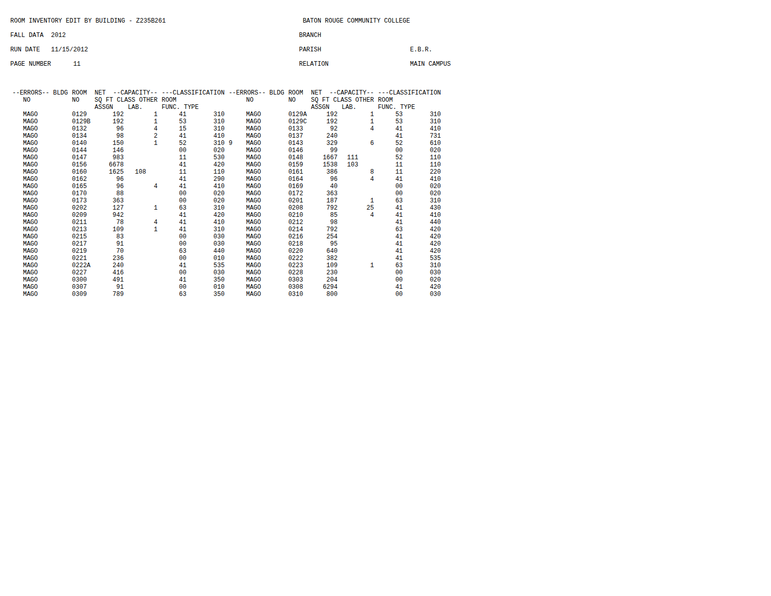ROOM INVENTORY EDIT BY BUILDING - Z235B261 BATON ROUGE COMMUNITY COLLEGE
FALL DATA 2012 BRANCH
RUN DATE 11/15/2012 PARISH E.B.R.
PAGE NUMBER 11 RELATION MAIN CAMPUS
| --ERRORS-- BLDG | ROOM | NET --CAPACITY-- | ---CLASSIFICATION | --ERRORS-- BLDG | ROOM | NET --CAPACITY-- | ---CLASSIFICATION |
| --- | --- | --- | --- | --- | --- | --- | --- |
| | NO | NO | SQ FT CLASS OTHER | ROOM | | NO | NO | SQ FT CLASS OTHER | ROOM |
| | | | ASSGN | LAB. | FUNC. TYPE | | | | ASSGN | LAB. | FUNC. TYPE |
| | MAGO | 0129 | 192 | | 1 | 41 | 310 | | MAGO | 0129A | 192 | | 1 | 53 | 310 |
| | MAGO | 0129B | 192 | | 1 | 53 | 310 | | MAGO | 0129C | 192 | | 1 | 53 | 310 |
| | MAGO | 0132 | 96 | | 4 | 15 | 310 | | MAGO | 0133 | 92 | | 4 | 41 | 410 |
| | MAGO | 0134 | 98 | | 2 | 41 | 410 | | MAGO | 0137 | 240 | | | 41 | 731 |
| | MAGO | 0140 | 150 | | 1 | 52 | 310 | 9 | MAGO | 0143 | 329 | | 6 | 52 | 610 |
| | MAGO | 0144 | 146 | | | 00 | 020 | | MAGO | 0146 | 99 | | | 00 | 020 |
| | MAGO | 0147 | 983 | | | 11 | 530 | | MAGO | 0148 | 1667 | 111 | | 52 | 110 |
| | MAGO | 0156 | 6678 | | | 41 | 420 | | MAGO | 0159 | 1538 | 103 | | 11 | 110 |
| | MAGO | 0160 | 1625 | 108 | | 11 | 110 | | MAGO | 0161 | 386 | | 8 | 11 | 220 |
| | MAGO | 0162 | 96 | | | 41 | 290 | | MAGO | 0164 | 96 | | 4 | 41 | 410 |
| | MAGO | 0165 | 96 | | 4 | 41 | 410 | | MAGO | 0169 | 40 | | | 00 | 020 |
| | MAGO | 0170 | 88 | | | 00 | 020 | | MAGO | 0172 | 363 | | | 00 | 020 |
| | MAGO | 0173 | 363 | | | 00 | 020 | | MAGO | 0201 | 187 | | 1 | 63 | 310 |
| | MAGO | 0202 | 127 | | 1 | 63 | 310 | | MAGO | 0208 | 792 | | 25 | 41 | 430 |
| | MAGO | 0209 | 942 | | | 41 | 420 | | MAGO | 0210 | 85 | | 4 | 41 | 410 |
| | MAGO | 0211 | 78 | | 4 | 41 | 410 | | MAGO | 0212 | 98 | | | 41 | 440 |
| | MAGO | 0213 | 109 | | 1 | 41 | 310 | | MAGO | 0214 | 792 | | | 63 | 420 |
| | MAGO | 0215 | 83 | | | 00 | 030 | | MAGO | 0216 | 254 | | | 41 | 420 |
| | MAGO | 0217 | 91 | | | 00 | 030 | | MAGO | 0218 | 95 | | | 41 | 420 |
| | MAGO | 0219 | 70 | | | 63 | 440 | | MAGO | 0220 | 640 | | | 41 | 420 |
| | MAGO | 0221 | 236 | | | 00 | 010 | | MAGO | 0222 | 382 | | | 41 | 535 |
| | MAGO | 0222A | 240 | | | 41 | 535 | | MAGO | 0223 | 109 | | 1 | 63 | 310 |
| | MAGO | 0227 | 416 | | | 00 | 030 | | MAGO | 0228 | 230 | | | 00 | 030 |
| | MAGO | 0300 | 491 | | | 41 | 350 | | MAGO | 0303 | 204 | | | 00 | 020 |
| | MAGO | 0307 | 91 | | | 00 | 010 | | MAGO | 0308 | 6294 | | | 41 | 420 |
| | MAGO | 0309 | 789 | | | 63 | 350 | | MAGO | 0310 | 800 | | | 00 | 030 |